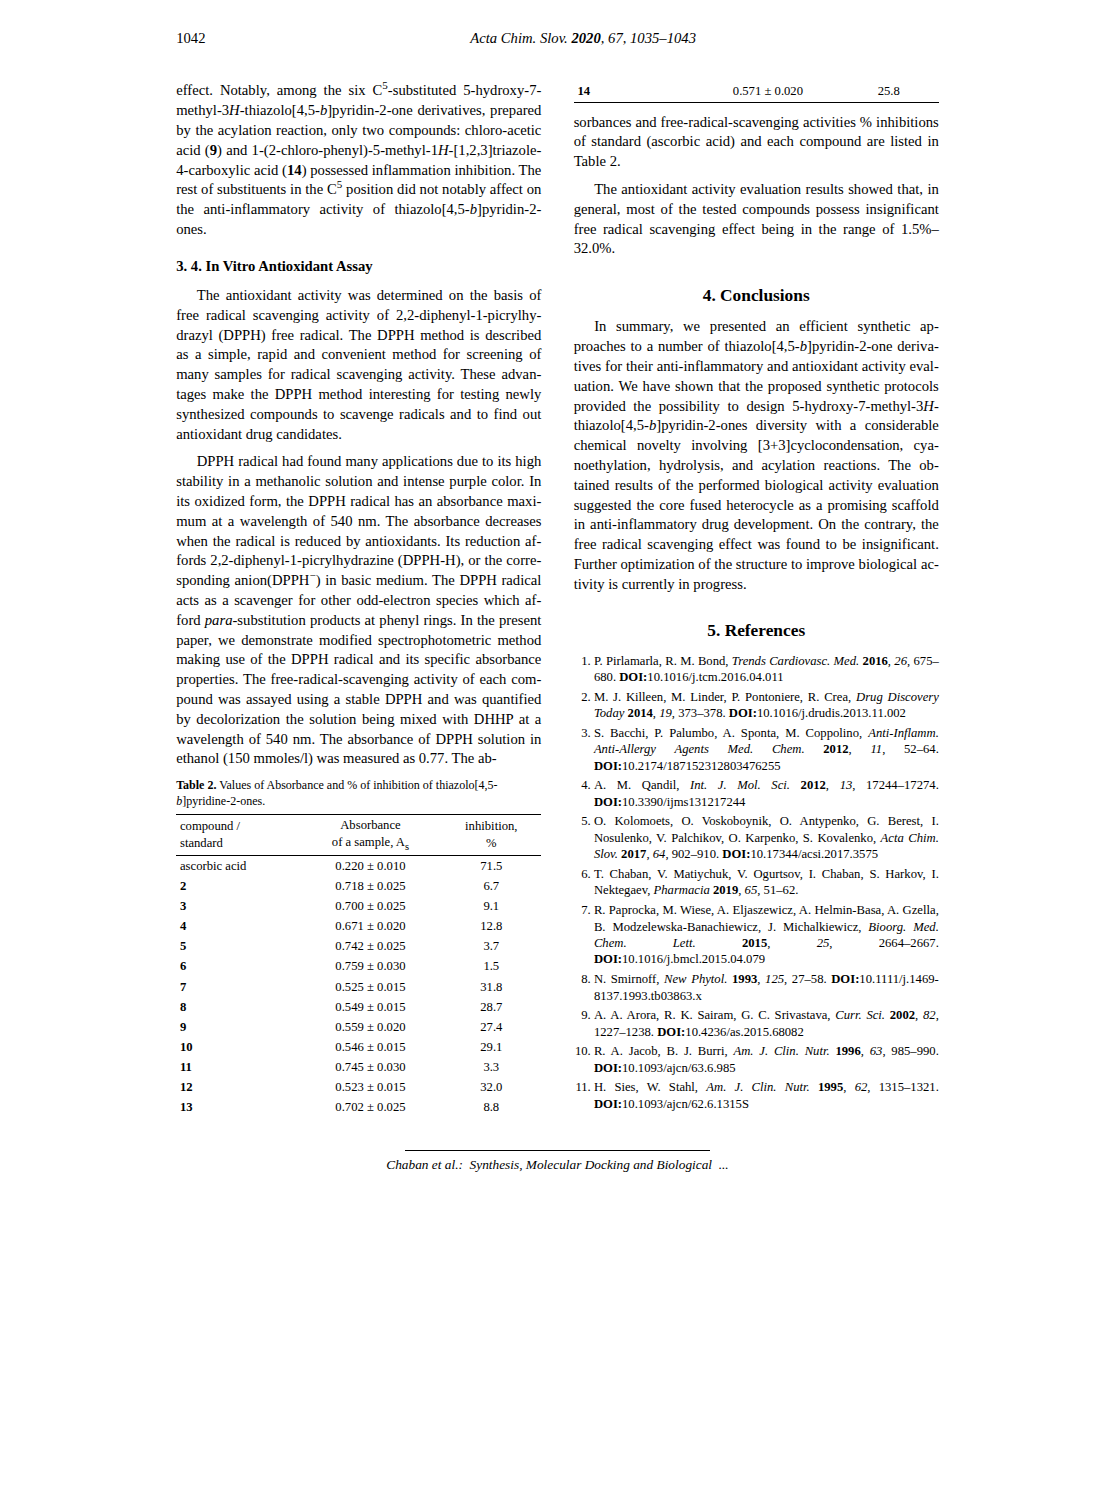1042
Acta Chim. Slov. 2020, 67, 1035–1043
effect. Notably, among the six C5-substituted 5-hydroxy-7-methyl-3H-thiazolo[4,5-b]pyridin-2-one derivatives, prepared by the acylation reaction, only two compounds: chloro-acetic acid (9) and 1-(2-chloro-phenyl)-5-methyl-1H-[1,2,3]triazole-4-carboxylic acid (14) possessed inflammation inhibition. The rest of substituents in the C5 position did not notably affect on the anti-inflammatory activity of thiazolo[4,5-b]pyridin-2-ones.
3. 4. In Vitro Antioxidant Assay
The antioxidant activity was determined on the basis of free radical scavenging activity of 2,2-diphenyl-1-picrylhydrazyl (DPPH) free radical. The DPPH method is described as a simple, rapid and convenient method for screening of many samples for radical scavenging activity. These advantages make the DPPH method interesting for testing newly synthesized compounds to scavenge radicals and to find out antioxidant drug candidates.
DPPH radical had found many applications due to its high stability in a methanolic solution and intense purple color. In its oxidized form, the DPPH radical has an absorbance maximum at a wavelength of 540 nm. The absorbance decreases when the radical is reduced by antioxidants. Its reduction affords 2,2-diphenyl-1-picrylhydrazine (DPPH-H), or the corresponding anion(DPPH−) in basic medium. The DPPH radical acts as a scavenger for other odd-electron species which afford para-substitution products at phenyl rings. In the present paper, we demonstrate modified spectrophotometric method making use of the DPPH radical and its specific absorbance properties. The free-radical-scavenging activity of each compound was assayed using a stable DPPH and was quantified by decolorization the solution being mixed with DHHP at a wavelength of 540 nm. The absorbance of DPPH solution in ethanol (150 mmoles/l) was measured as 0.77. The ab-
Table 2. Values of Absorbance and % of inhibition of thiazolo[4,5- b ]pyridine-2-ones.
| compound / standard | Absorbance of a sample, A s | inhibition, % |
| --- | --- | --- |
| ascorbic acid | 0.220 ± 0.010 | 71.5 |
| 2 | 0.718 ± 0.025 | 6.7 |
| 3 | 0.700 ± 0.025 | 9.1 |
| 4 | 0.671 ± 0.020 | 12.8 |
| 5 | 0.742 ± 0.025 | 3.7 |
| 6 | 0.759 ± 0.030 | 1.5 |
| 7 | 0.525 ± 0.015 | 31.8 |
| 8 | 0.549 ± 0.015 | 28.7 |
| 9 | 0.559 ± 0.020 | 27.4 |
| 10 | 0.546 ± 0.015 | 29.1 |
| 11 | 0.745 ± 0.030 | 3.3 |
| 12 | 0.523 ± 0.015 | 32.0 |
| 13 | 0.702 ± 0.025 | 8.8 |
| 14 | 0.571 ± 0.020 | 25.8 |
sorbances and free-radical-scavenging activities % inhibitions of standard (ascorbic acid) and each compound are listed in Table 2.
The antioxidant activity evaluation results showed that, in general, most of the tested compounds possess insignificant free radical scavenging effect being in the range of 1.5%–32.0%.
4. Conclusions
In summary, we presented an efficient synthetic approaches to a number of thiazolo[4,5-b]pyridin-2-one derivatives for their anti-inflammatory and antioxidant activity evaluation. We have shown that the proposed synthetic protocols provided the possibility to design 5-hydroxy-7-methyl-3H-thiazolo[4,5-b]pyridin-2-ones diversity with a considerable chemical novelty involving [3+3]cyclocondensation, cyanoethylation, hydrolysis, and acylation reactions. The obtained results of the performed biological activity evaluation suggested the core fused heterocycle as a promising scaffold in anti-inflammatory drug development. On the contrary, the free radical scavenging effect was found to be insignificant. Further optimization of the structure to improve biological activity is currently in progress.
5. References
P. Pirlamarla, R. M. Bond, Trends Cardiovasc. Med. 2016, 26, 675–680. DOI: 10.1016/j.tcm.2016.04.011
M. J. Killeen, M. Linder, P. Pontoniere, R. Crea, Drug Discovery Today 2014, 19, 373–378. DOI: 10.1016/j.drudis.2013.11.002
S. Bacchi, P. Palumbo, A. Sponta, M. Coppolino, Anti-Inflamm. Anti-Allergy Agents Med. Chem. 2012, 11, 52–64. DOI: 10.2174/187152312803476255
A. M. Qandil, Int. J. Mol. Sci. 2012, 13, 17244–17274. DOI: 10.3390/ijms131217244
O. Kolomoets, O. Voskoboynik, O. Antypenko, G. Berest, I. Nosulenko, V. Palchikov, O. Karpenko, S. Kovalenko, Acta Chim. Slov. 2017, 64, 902–910. DOI: 10.17344/acsi.2017.3575
T. Chaban, V. Matiychuk, V. Ogurtsov, I. Chaban, S. Harkov, I. Nektegaev, Pharmacia 2019, 65, 51–62.
R. Paprocka, M. Wiese, A. Eljaszewicz, A. Helmin-Basa, A. Gzella, B. Modzelewska-Banachiewicz, J. Michalkiewicz, Bioorg. Med. Chem. Lett. 2015, 25, 2664–2667. DOI: 10.1016/j.bmcl.2015.04.079
N. Smirnoff, New Phytol. 1993, 125, 27–58. DOI: 10.1111/j.1469-8137.1993.tb03863.x
A. A. Arora, R. K. Sairam, G. C. Srivastava, Curr. Sci. 2002, 82, 1227–1238. DOI: 10.4236/as.2015.68082
R. A. Jacob, B. J. Burri, Am. J. Clin. Nutr. 1996, 63, 985–990. DOI: 10.1093/ajcn/63.6.985
H. Sies, W. Stahl, Am. J. Clin. Nutr. 1995, 62, 1315–1321. DOI: 10.1093/ajcn/62.6.1315S
Chaban et al.: Synthesis, Molecular Docking and Biological ...